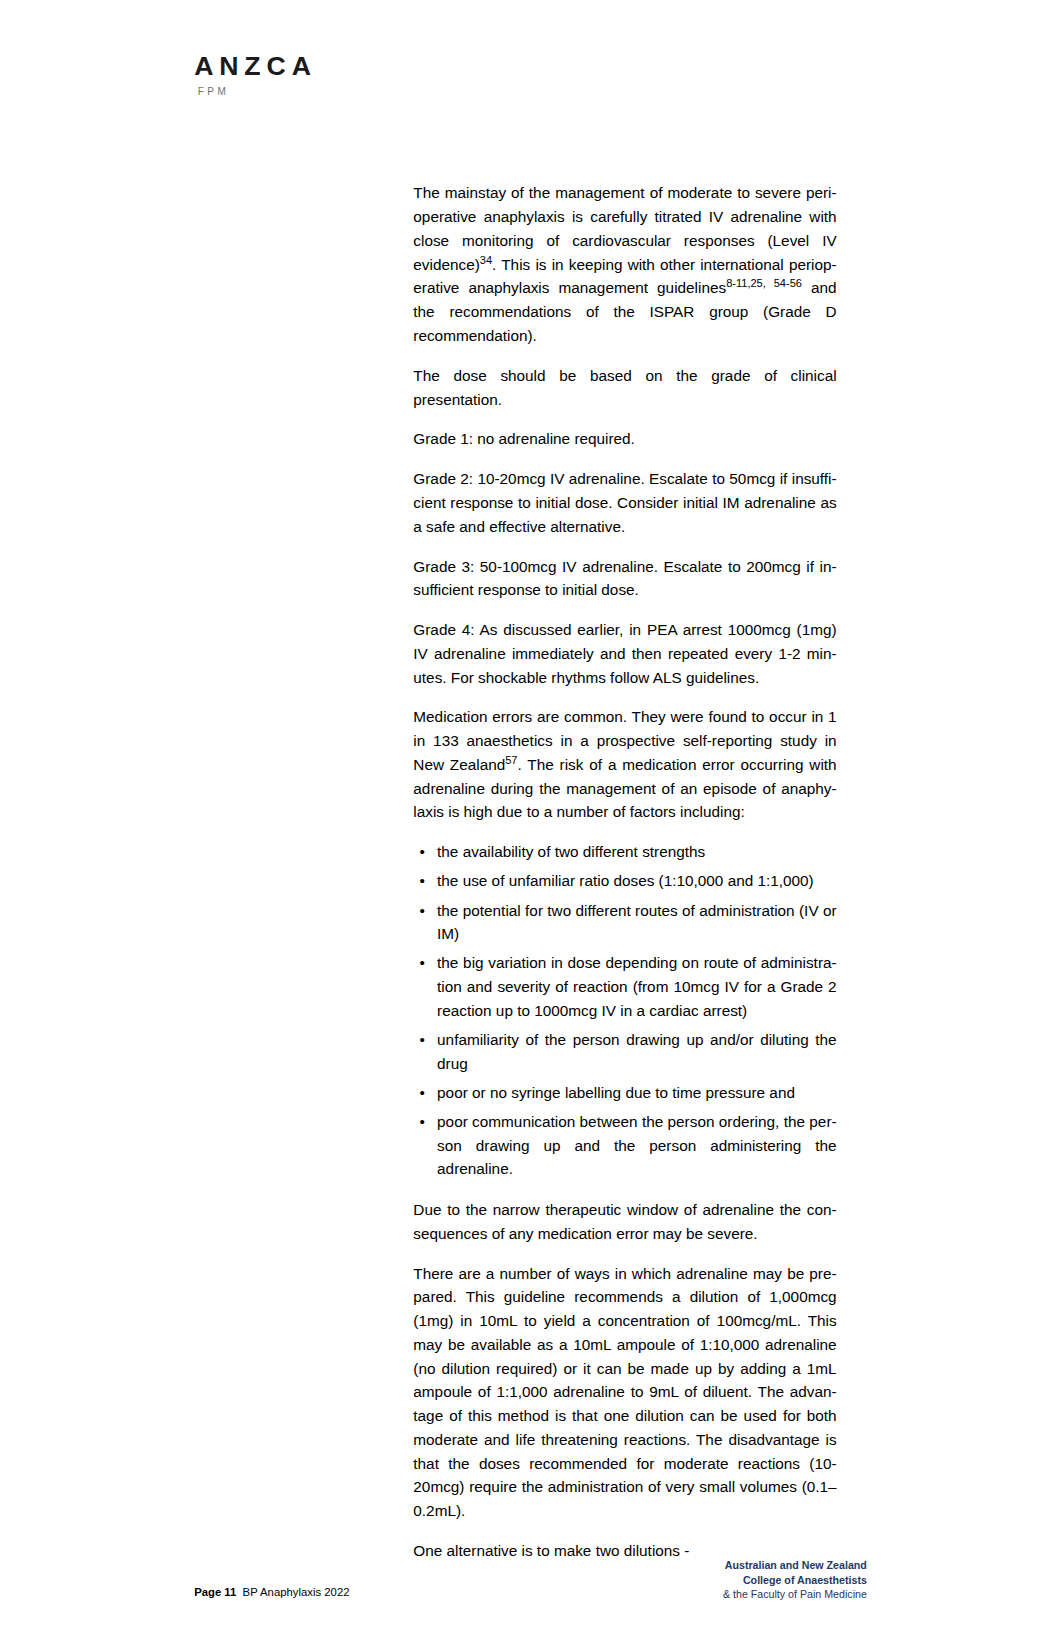ANZCA
FPM
The mainstay of the management of moderate to severe perioperative anaphylaxis is carefully titrated IV adrenaline with close monitoring of cardiovascular responses (Level IV evidence)34. This is in keeping with other international perioperative anaphylaxis management guidelines8-11,25, 54-56 and the recommendations of the ISPAR group (Grade D recommendation).
The dose should be based on the grade of clinical presentation.
Grade 1: no adrenaline required.
Grade 2: 10-20mcg IV adrenaline. Escalate to 50mcg if insufficient response to initial dose. Consider initial IM adrenaline as a safe and effective alternative.
Grade 3: 50-100mcg IV adrenaline. Escalate to 200mcg if insufficient response to initial dose.
Grade 4: As discussed earlier, in PEA arrest 1000mcg (1mg) IV adrenaline immediately and then repeated every 1-2 minutes. For shockable rhythms follow ALS guidelines.
Medication errors are common. They were found to occur in 1 in 133 anaesthetics in a prospective self-reporting study in New Zealand57. The risk of a medication error occurring with adrenaline during the management of an episode of anaphylaxis is high due to a number of factors including:
the availability of two different strengths
the use of unfamiliar ratio doses (1:10,000 and 1:1,000)
the potential for two different routes of administration (IV or IM)
the big variation in dose depending on route of administration and severity of reaction (from 10mcg IV for a Grade 2 reaction up to 1000mcg IV in a cardiac arrest)
unfamiliarity of the person drawing up and/or diluting the drug
poor or no syringe labelling due to time pressure and
poor communication between the person ordering, the person drawing up and the person administering the adrenaline.
Due to the narrow therapeutic window of adrenaline the consequences of any medication error may be severe.
There are a number of ways in which adrenaline may be prepared. This guideline recommends a dilution of 1,000mcg (1mg) in 10mL to yield a concentration of 100mcg/mL. This may be available as a 10mL ampoule of 1:10,000 adrenaline (no dilution required) or it can be made up by adding a 1mL ampoule of 1:1,000 adrenaline to 9mL of diluent. The advantage of this method is that one dilution can be used for both moderate and life threatening reactions. The disadvantage is that the doses recommended for moderate reactions (10-20mcg) require the administration of very small volumes (0.1–0.2mL).
One alternative is to make two dilutions -
Page 11 BP Anaphylaxis 2022
Australian and New Zealand
College of Anaesthetists
& the Faculty of Pain Medicine